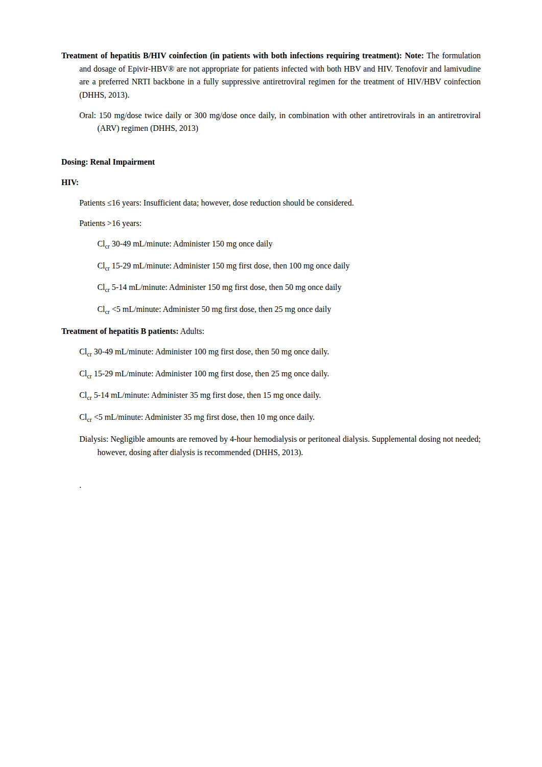Treatment of hepatitis B/HIV coinfection (in patients with both infections requiring treatment): Note: The formulation and dosage of Epivir-HBV® are not appropriate for patients infected with both HBV and HIV. Tenofovir and lamivudine are a preferred NRTI backbone in a fully suppressive antiretroviral regimen for the treatment of HIV/HBV coinfection (DHHS, 2013).
Oral: 150 mg/dose twice daily or 300 mg/dose once daily, in combination with other antiretrovirals in an antiretroviral (ARV) regimen (DHHS, 2013)
Dosing: Renal Impairment
HIV:
Patients ≤16 years: Insufficient data; however, dose reduction should be considered.
Patients >16 years:
Clcr 30-49 mL/minute: Administer 150 mg once daily
Clcr 15-29 mL/minute: Administer 150 mg first dose, then 100 mg once daily
Clcr 5-14 mL/minute: Administer 150 mg first dose, then 50 mg once daily
Clcr <5 mL/minute: Administer 50 mg first dose, then 25 mg once daily
Treatment of hepatitis B patients: Adults:
Clcr 30-49 mL/minute: Administer 100 mg first dose, then 50 mg once daily.
Clcr 15-29 mL/minute: Administer 100 mg first dose, then 25 mg once daily.
Clcr 5-14 mL/minute: Administer 35 mg first dose, then 15 mg once daily.
Clcr <5 mL/minute: Administer 35 mg first dose, then 10 mg once daily.
Dialysis: Negligible amounts are removed by 4-hour hemodialysis or peritoneal dialysis. Supplemental dosing not needed; however, dosing after dialysis is recommended (DHHS, 2013).
.